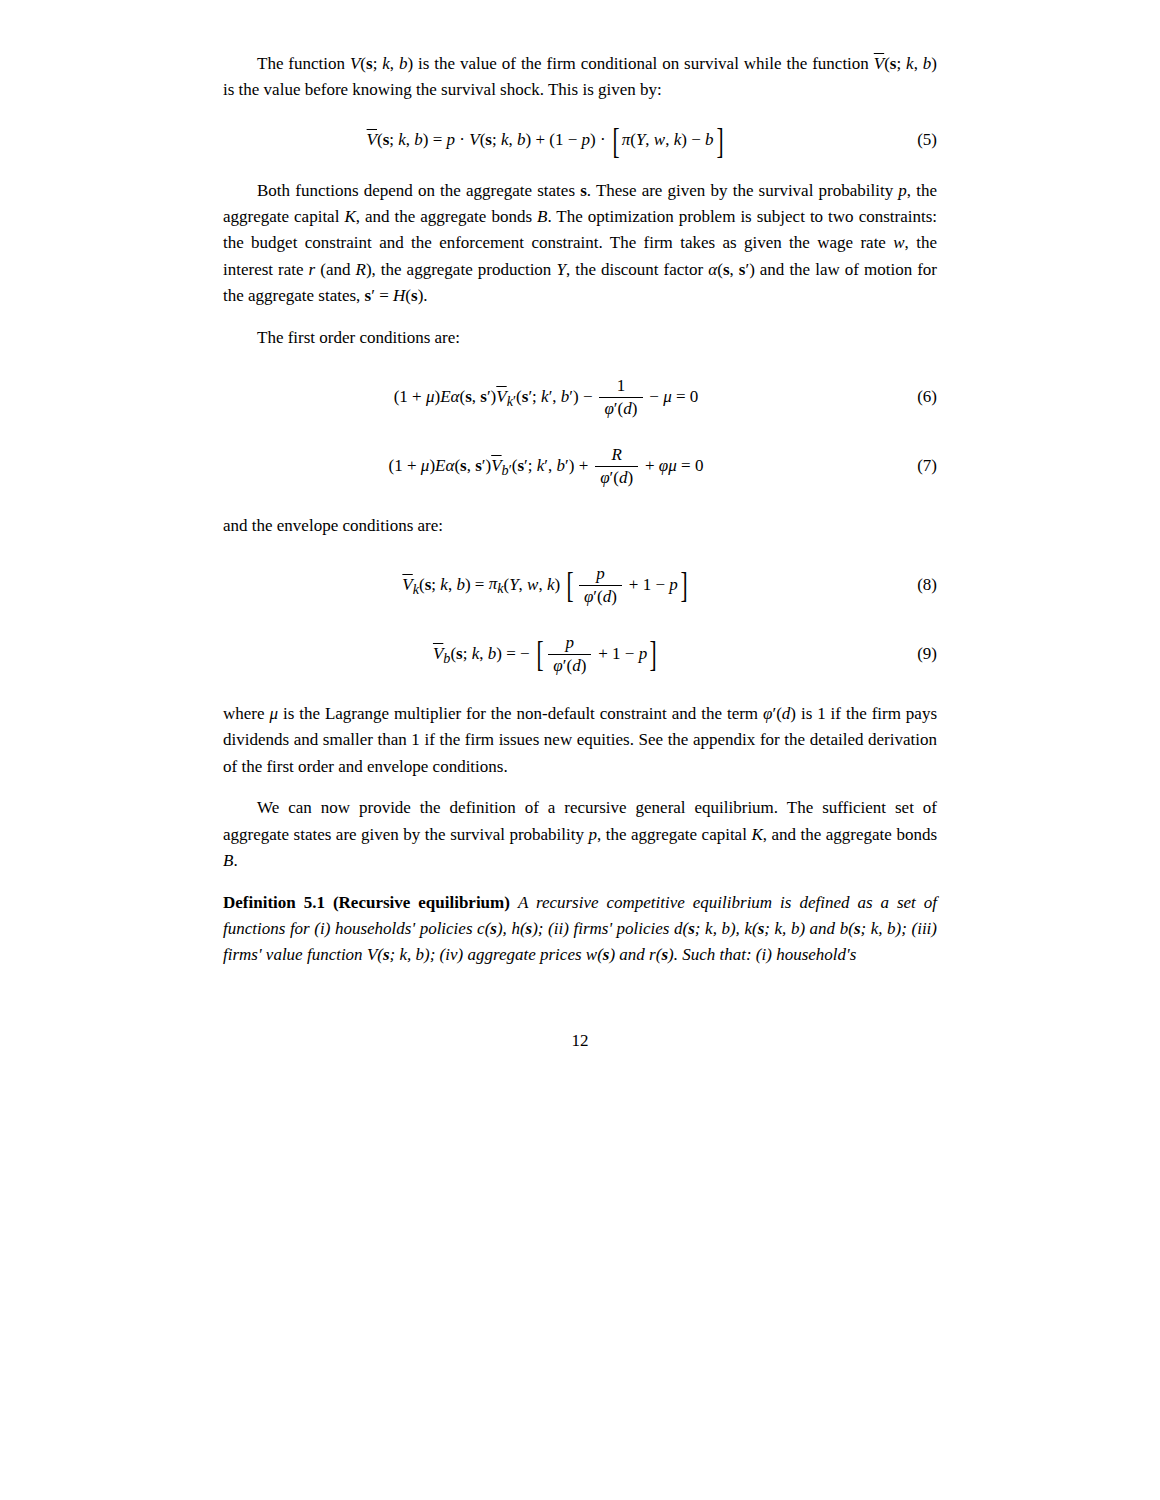The function V(s; k, b) is the value of the firm conditional on survival while the function V(s; k, b) is the value before knowing the survival shock. This is given by:
V(s; k, b) = p · V(s; k, b) + (1 − p) · [π(Y, w, k) − b]
(5)
Both functions depend on the aggregate states s. These are given by the survival probability p, the aggregate capital K, and the aggregate bonds B. The optimization problem is subject to two constraints: the budget constraint and the enforcement constraint. The firm takes as given the wage rate w, the interest rate r (and R), the aggregate production Y, the discount factor α(s, s′) and the law of motion for the aggregate states, s′ = H(s).
The first order conditions are:
(1 + μ)Eα(s, s′)Vk′(s′; k′, b′) − 1 φ′(d) − μ = 0
(6)
(1 + μ)Eα(s, s′)Vb′(s′; k′, b′) + Rφ′(d) + φμ = 0
(7)
and the envelope conditions are:
Vk(s; k, b) = πk(Y, w, k) [pφ′(d) + 1 − p]
(8)
Vb(s; k, b) = − [pφ′(d) + 1 − p]
(9)
where μ is the Lagrange multiplier for the non-default constraint and the term φ′(d) is 1 if the firm pays dividends and smaller than 1 if the firm issues new equities. See the appendix for the detailed derivation of the first order and envelope conditions.
We can now provide the definition of a recursive general equilibrium. The sufficient set of aggregate states are given by the survival probability p, the aggregate capital K, and the aggregate bonds B.
Definition 5.1 (Recursive equilibrium) A recursive competitive equilibrium is defined as a set of functions for (i) households' policies c(s), h(s); (ii) firms' policies d(s; k, b), k(s; k, b) and b(s; k, b); (iii) firms' value function V(s; k, b); (iv) aggregate prices w(s) and r(s). Such that: (i) household's
12